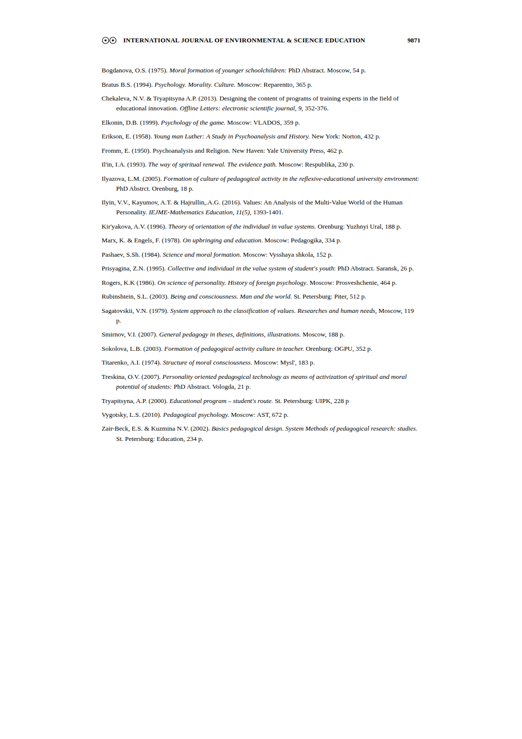International Journal of Environmental & Science Education
9871
Bogdanova, O.S. (1975). Moral formation of younger schoolchildren: PhD Abstract. Moscow, 54 p.
Bratus B.S. (1994). Psychology. Morality. Culture. Moscow: Reparentto, 365 p.
Chekaleva, N.V. & Tryapitsyna A.P. (2013). Designing the content of programs of training experts in the field of educational innovation. Offline Letters: electronic scientific journal, 9, 352-376.
Elkonin, D.B. (1999). Psychology of the game. Moscow: VLADOS, 359 p.
Erikson, E. (1958). Young man Luther: A Study in Psychoanalysis and History. New York: Norton, 432 p.
Fromm, E. (1950). Psychoanalysis and Religion. New Haven: Yale University Press, 462 p.
Il'in, I.A. (1993). The way of spiritual renewal. The evidence path. Moscow: Respublika, 230 p.
Ilyazova, L.M. (2005). Formation of culture of pedagogical activity in the reflexive-educational university environment: PhD Abstrct. Orenburg, 18 p.
Ilyin, V.V., Kayumov, A.T. & Hajrullin,.A.G. (2016). Values: An Analysis of the Multi-Value World of the Human Personality. IEJME-Mathematics Education, 11(5), 1393-1401.
Kir'yakova, A.V. (1996). Theory of orientation of the individual in value systems. Orenburg: Yuzhnyi Ural, 188 p.
Marx, K. & Engels, F. (1978). On upbringing and education. Moscow: Pedagogika, 334 p.
Pashaev, S.Sh. (1984). Science and moral formation. Moscow: Vysshaya shkola, 152 p.
Prisyagina, Z.N. (1995). Collective and individual in the value system of student's youth: PhD Abstract. Saransk, 26 p.
Rogers, K.K (1986). On science of personality. History of foreign psychology. Moscow: Prosveshchenie, 464 p.
Rubinshtein, S.L. (2003). Being and consciousness. Man and the world. St. Petersburg: Piter, 512 p.
Sagatovskii, V.N. (1979). System approach to the classification of values. Researches and human needs, Moscow, 119 p.
Smirnov, V.I. (2007). General pedagogy in theses, definitions, illustrations. Moscow, 188 p.
Sokolova, L.B. (2003). Formation of pedagogical activity culture in teacher. Orenburg: OGPU, 352 p.
Titarenko, A.I. (1974). Structure of moral consciousness. Moscow: Mysl', 183 p.
Treskina, O.V. (2007). Personality oriented pedagogical technology as means of activization of spiritual and moral potential of students: PhD Abstract. Vologda, 21 p.
Tryapitsyna, A.P. (2000). Educational program – student's route. St. Petersburg: UIPK, 228 p
Vygotsky, L.S. (2010). Pedagogical psychology. Moscow: AST, 672 p.
Zair-Beck, E.S. & Kuzmina N.V. (2002). Basics pedagogical design. System Methods of pedagogical research: studies. St. Petersburg: Education, 234 p.